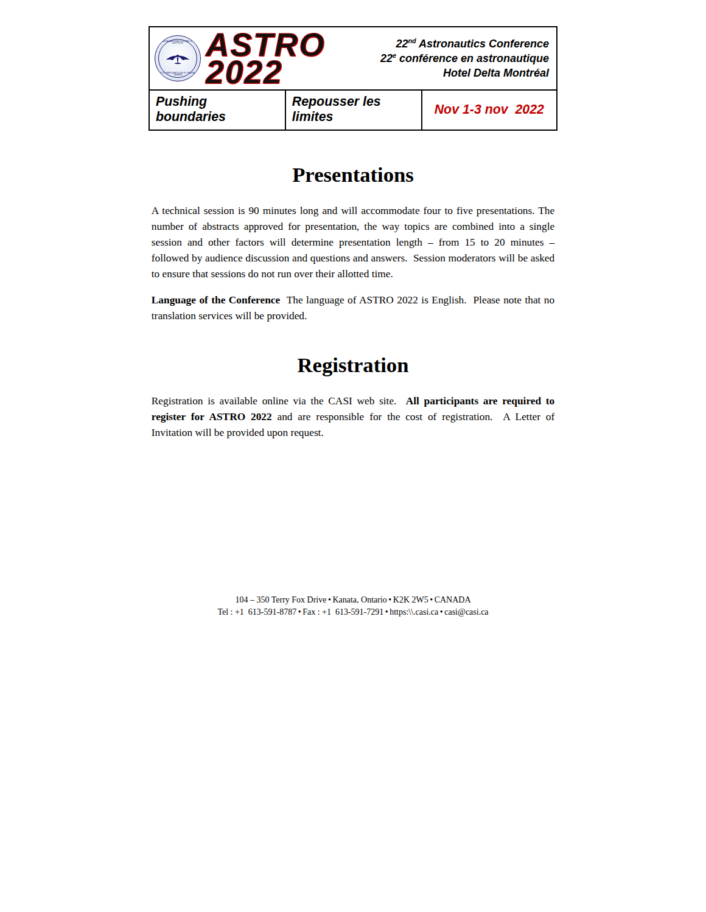CANADIAN AERONAUTICS AND SPACE INSTITUTE
INSTITUT AÉRONAUTIQUE ET SPATIAL DU CANADA
ASTRO
2022
22nd Astronautics Conference
22e conférence en astronautique
Hotel Delta Montréal
Pushing boundaries
Repousser les limites
Nov 1-3 nov 2022
Presentations
A technical session is 90 minutes long and will accommodate four to five presentations. The number of abstracts approved for presentation, the way topics are combined into a single session and other factors will determine presentation length – from 15 to 20 minutes – followed by audience discussion and questions and answers. Session moderators will be asked to ensure that sessions do not run over their allotted time.
Language of the Conference The language of ASTRO 2022 is English. Please note that no translation services will be provided.
Registration
Registration is available online via the CASI web site. All participants are required to register for ASTRO 2022 and are responsible for the cost of registration. A Letter of Invitation will be provided upon request.
104 – 350 Terry Fox Drive•Kanata, Ontario•K2K 2W5•CANADA
Tel : +1 613-591-8787•Fax : +1 613-591-7291•https:\\.casi.ca•casi@casi.ca